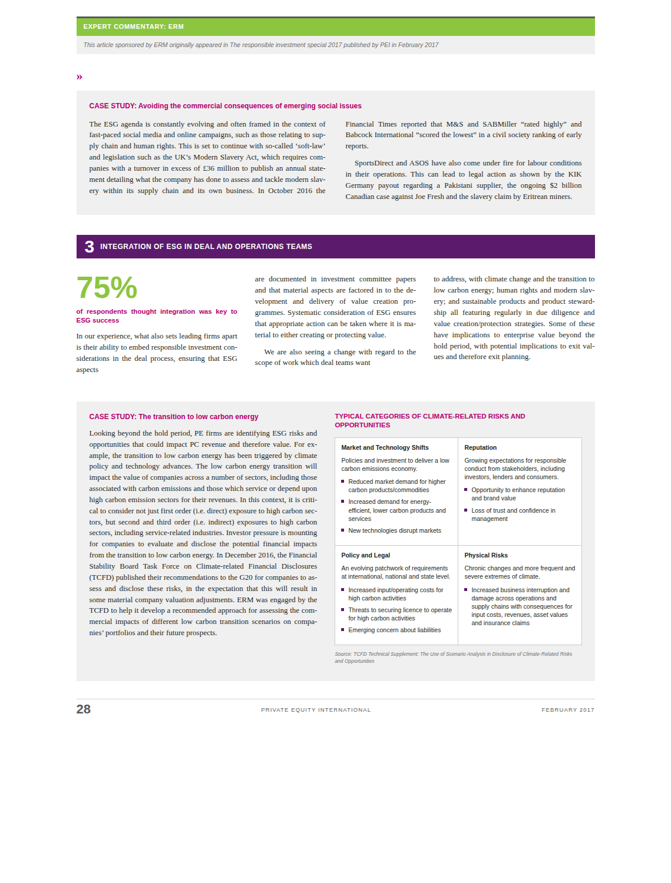EXPERT COMMENTARY: ERM
This article sponsored by ERM originally appeared in The responsible investment special 2017 published by PEI in February 2017
»
CASE STUDY: Avoiding the commercial consequences of emerging social issues
The ESG agenda is constantly evolving and often framed in the context of fast-paced social media and online campaigns, such as those relating to supply chain and human rights. This is set to continue with so-called ‘soft-law’ and legislation such as the UK’s Modern Slavery Act, which requires companies with a turnover in excess of £36 million to publish an annual statement detailing what the company has done to assess and tackle modern slavery within its supply chain and its own business. In October 2016 the Financial Times reported that M&S and SABMiller “rated highly” and Babcock International “scored the lowest” in a civil society ranking of early reports.
SportsDirect and ASOS have also come under fire for labour conditions in their operations. This can lead to legal action as shown by the KIK Germany payout regarding a Pakistani supplier, the ongoing $2 billion Canadian case against Joe Fresh and the slavery claim by Eritrean miners.
3
INTEGRATION OF ESG IN DEAL AND OPERATIONS TEAMS
75%
of respondents thought integration was key to ESG success
In our experience, what also sets leading firms apart is their ability to embed responsible investment considerations in the deal process, ensuring that ESG aspects
are documented in investment committee papers and that material aspects are factored in to the development and delivery of value creation programmes. Systematic consideration of ESG ensures that appropriate action can be taken where it is material to either creating or protecting value.
We are also seeing a change with regard to the scope of work which deal teams want
to address, with climate change and the transition to low carbon energy; human rights and modern slavery; and sustainable products and product stewardship all featuring regularly in due diligence and value creation/protection strategies. Some of these have implications to enterprise value beyond the hold period, with potential implications to exit values and therefore exit planning.
CASE STUDY: The transition to low carbon energy
Looking beyond the hold period, PE firms are identifying ESG risks and opportunities that could impact PC revenue and therefore value. For example, the transition to low carbon energy has been triggered by climate policy and technology advances. The low carbon energy transition will impact the value of companies across a number of sectors, including those associated with carbon emissions and those which service or depend upon high carbon emission sectors for their revenues. In this context, it is critical to consider not just first order (i.e. direct) exposure to high carbon sectors, but second and third order (i.e. indirect) exposures to high carbon sectors, including service-related industries. Investor pressure is mounting for companies to evaluate and disclose the potential financial impacts from the transition to low carbon energy. In December 2016, the Financial Stability Board Task Force on Climate-related Financial Disclosures (TCFD) published their recommendations to the G20 for companies to assess and disclose these risks, in the expectation that this will result in some material company valuation adjustments. ERM was engaged by the TCFD to help it develop a recommended approach for assessing the commercial impacts of different low carbon transition scenarios on companies’ portfolios and their future prospects.
TYPICAL CATEGORIES OF CLIMATE-RELATED RISKS AND OPPORTUNITIES
| Market and Technology Shifts Policies and investment to deliver a low carbon emissions economy. Reduced market demand for higher carbon products/commodities Increased demand for energy-efficient, lower carbon products and services New technologies disrupt markets | Reputation Growing expectations for responsible conduct from stakeholders, including investors, lenders and consumers. Opportunity to enhance reputation and brand value Loss of trust and confidence in management |
| Policy and Legal An evolving patchwork of requirements at international, national and state level. Increased input/operating costs for high carbon activities Threats to securing licence to operate for high carbon activities Emerging concern about liabilities | Physical Risks Chronic changes and more frequent and severe extremes of climate. Increased business interruption and damage across operations and supply chains with consequences for input costs, revenues, asset values and insurance claims |
Source: TCFD Technical Supplement: The Use of Scenario Analysis in Disclosure of Climate-Related Risks and Opportunities
28
Private Equity International
February 2017